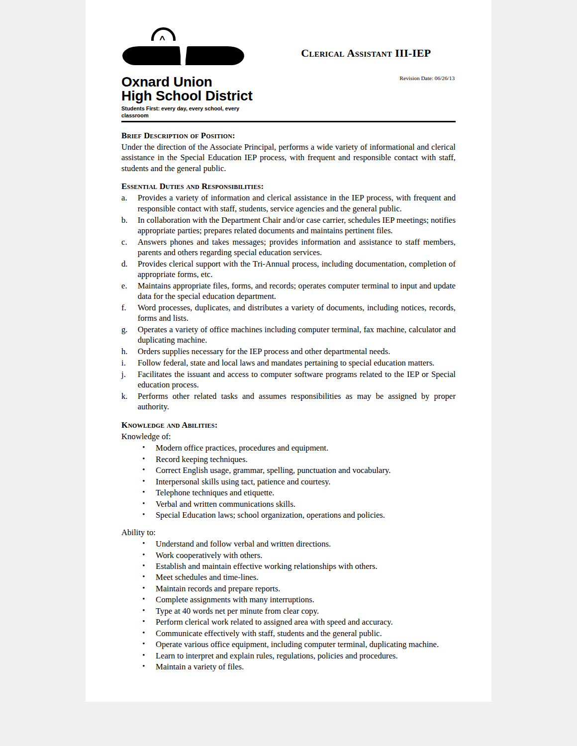∧
Oxnard Union
High School District
Students First: every day, every school, every classroom
Clerical Assistant III-IEP
Revision Date: 06/26/13
Brief Description of Position:
Under the direction of the Associate Principal, performs a wide variety of informational and clerical assistance in the Special Education IEP process, with frequent and responsible contact with staff, students and the general public.
Essential Duties and Responsibilities:
Provides a variety of information and clerical assistance in the IEP process, with frequent and responsible contact with staff, students, service agencies and the general public.
In collaboration with the Department Chair and/or case carrier, schedules IEP meetings; notifies appropriate parties; prepares related documents and maintains pertinent files.
Answers phones and takes messages; provides information and assistance to staff members, parents and others regarding special education services.
Provides clerical support with the Tri-Annual process, including documentation, completion of appropriate forms, etc.
Maintains appropriate files, forms, and records; operates computer terminal to input and update data for the special education department.
Word processes, duplicates, and distributes a variety of documents, including notices, records, forms and lists.
Operates a variety of office machines including computer terminal, fax machine, calculator and duplicating machine.
Orders supplies necessary for the IEP process and other departmental needs.
Follow federal, state and local laws and mandates pertaining to special education matters.
Facilitates the issuant and access to computer software programs related to the IEP or Special education process.
Performs other related tasks and assumes responsibilities as may be assigned by proper authority.
Knowledge and Abilities:
Knowledge of:
Modern office practices, procedures and equipment.
Record keeping techniques.
Correct English usage, grammar, spelling, punctuation and vocabulary.
Interpersonal skills using tact, patience and courtesy.
Telephone techniques and etiquette.
Verbal and written communications skills.
Special Education laws; school organization, operations and policies.
Ability to:
Understand and follow verbal and written directions.
Work cooperatively with others.
Establish and maintain effective working relationships with others.
Meet schedules and time-lines.
Maintain records and prepare reports.
Complete assignments with many interruptions.
Type at 40 words net per minute from clear copy.
Perform clerical work related to assigned area with speed and accuracy.
Communicate effectively with staff, students and the general public.
Operate various office equipment, including computer terminal, duplicating machine.
Learn to interpret and explain rules, regulations, policies and procedures.
Maintain a variety of files.